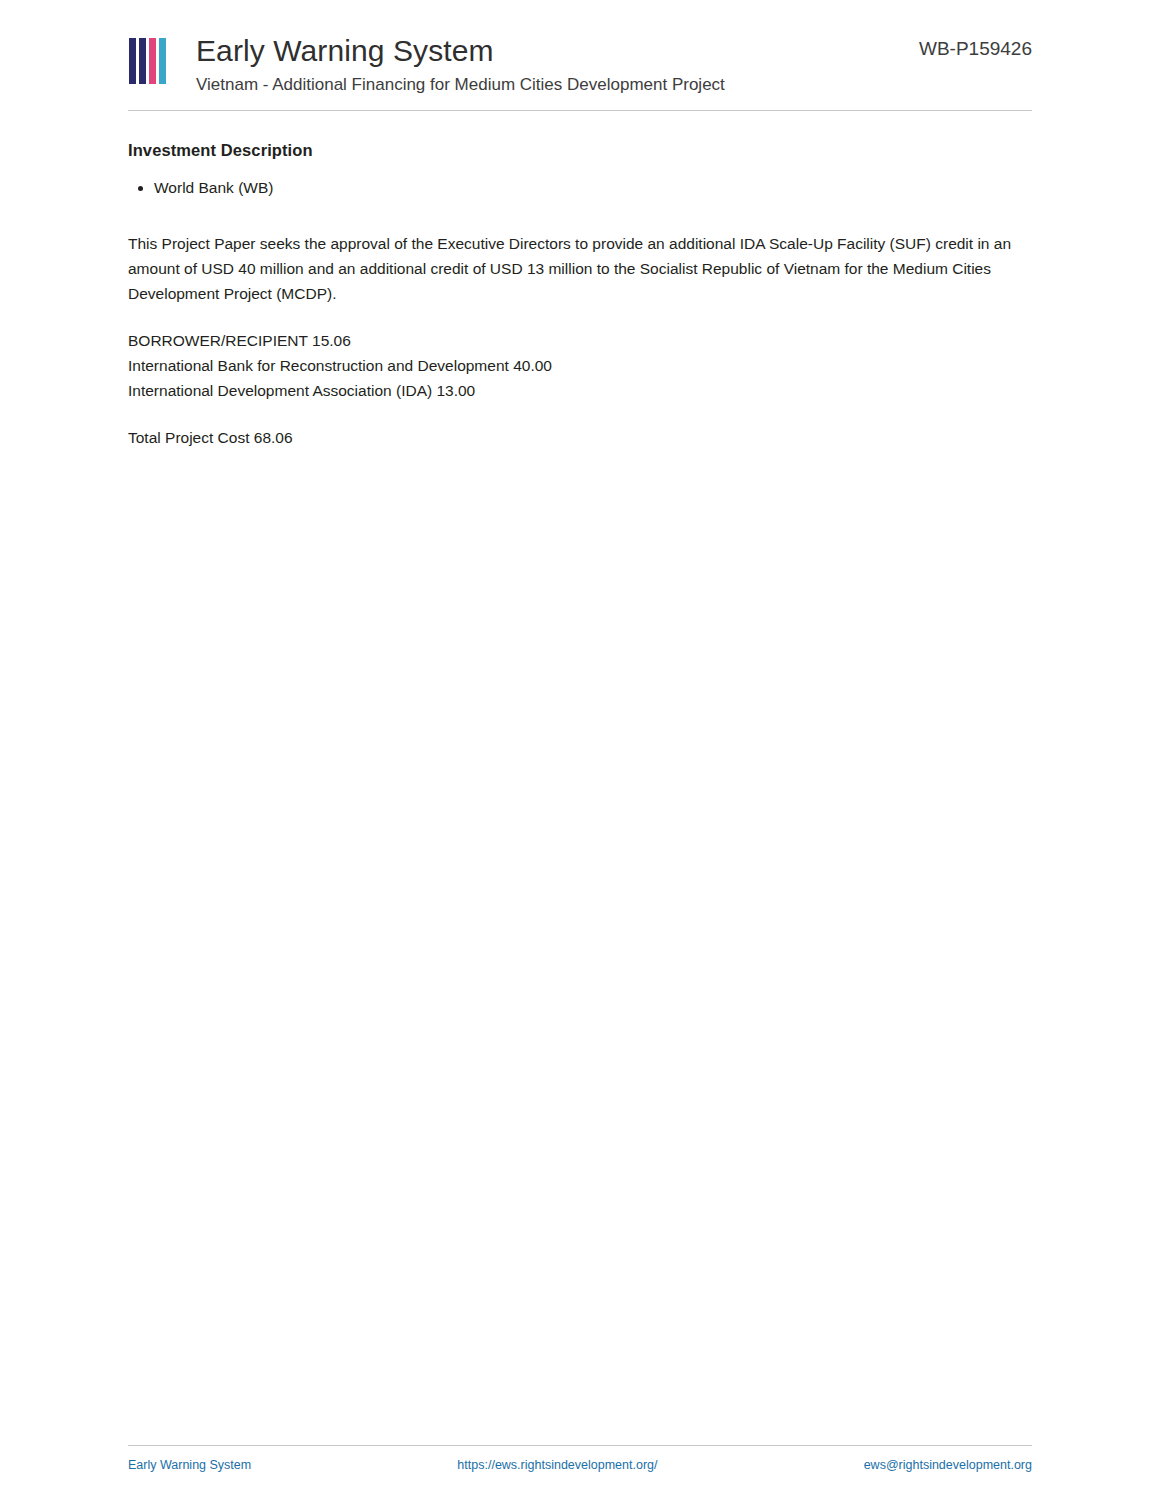Early Warning System
Vietnam - Additional Financing for Medium Cities Development Project
WB-P159426
Investment Description
World Bank (WB)
This Project Paper seeks the approval of the Executive Directors to provide an additional IDA Scale-Up Facility (SUF) credit in an amount of USD 40 million and an additional credit of USD 13 million to the Socialist Republic of Vietnam for the Medium Cities Development Project (MCDP).
BORROWER/RECIPIENT 15.06
International Bank for Reconstruction and Development 40.00
International Development Association (IDA) 13.00
Total Project Cost 68.06
Early Warning System
https://ews.rightsindevelopment.org/
ews@rightsindevelopment.org